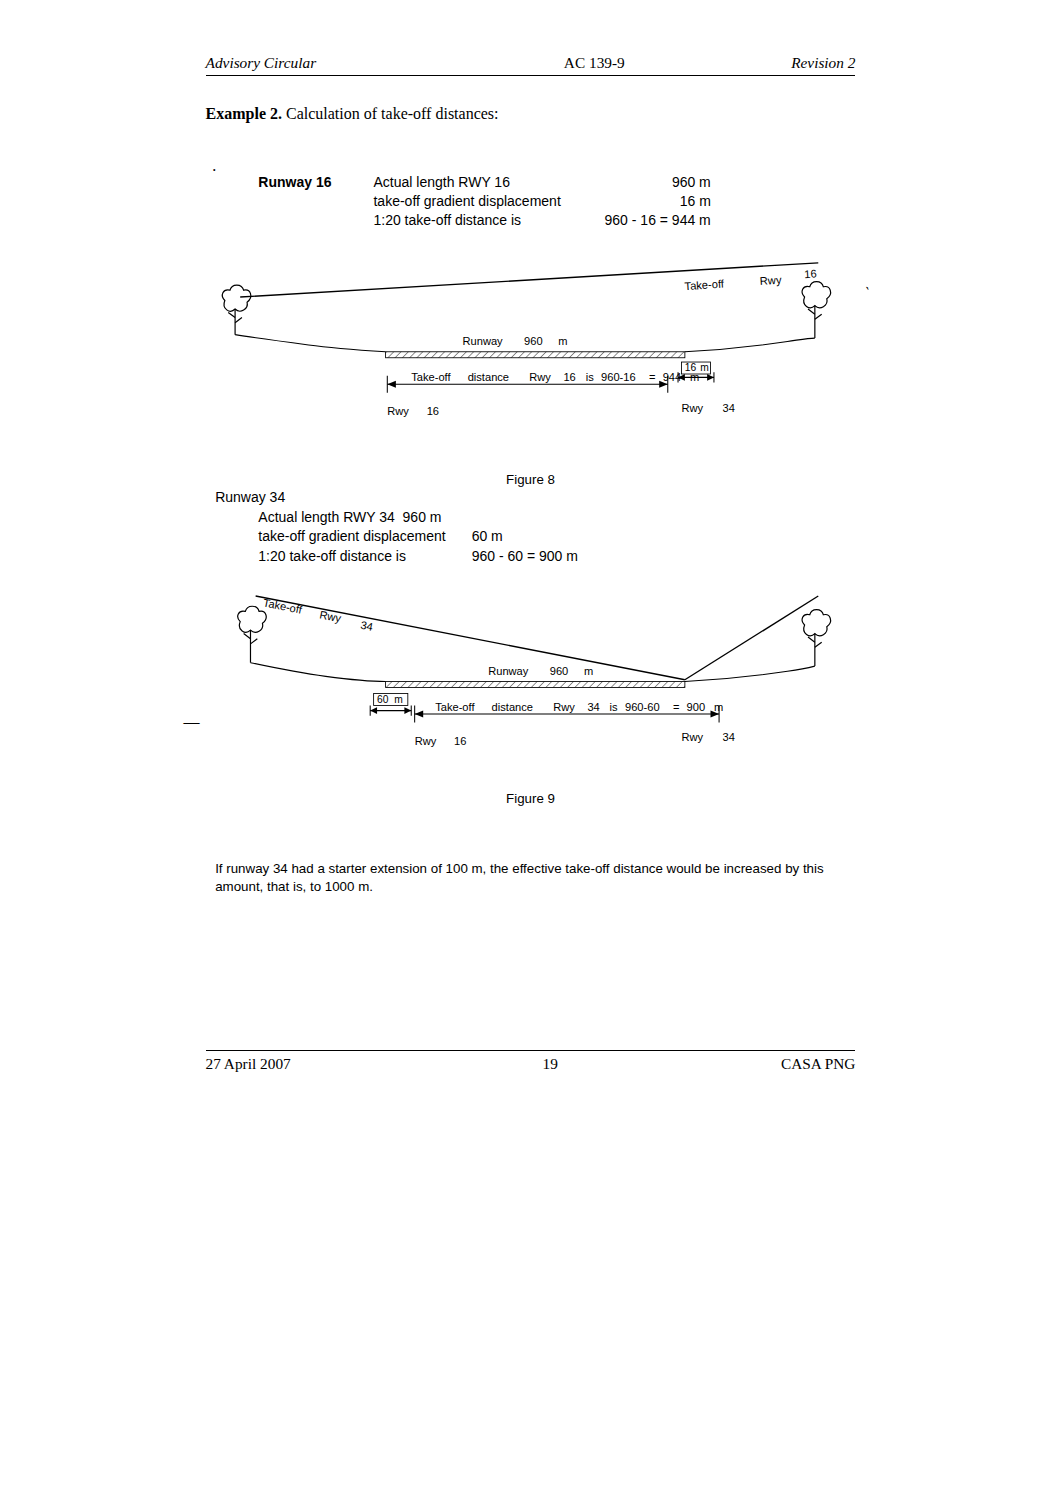| Advisory Circular | AC 139-9 | Revision 2 |
Example 2. Calculation of take-off distances:
| Runway 16 | Actual length RWY 16 | 960 m |
| | take-off gradient displacement | 16 m |
| | 1:20 take-off distance is | 960 - 16 = 944 m |
Take-off Rwy 16 Runway 960 m Take-off distance Rwy 16 is 960-16 = 944 m 16 m Rwy 16 Rwy 34
Figure 8
Runway 34
| Actual length RWY 34 960 m | |
| take-off gradient displacement | 60 m |
| 1:20 take-off distance is | 960 - 60 = 900 m |
Take-off Rwy 34 Runway 960 m 60 m Take-off distance Rwy 34 is 960-60 = 900 m Rwy 16 Rwy 34
Figure 9
If runway 34 had a starter extension of 100 m, the effective take-off distance would be increased by this amount, that is, to 1000 m.
. ` —
| 27 April 2007 | 19 | CASA PNG |